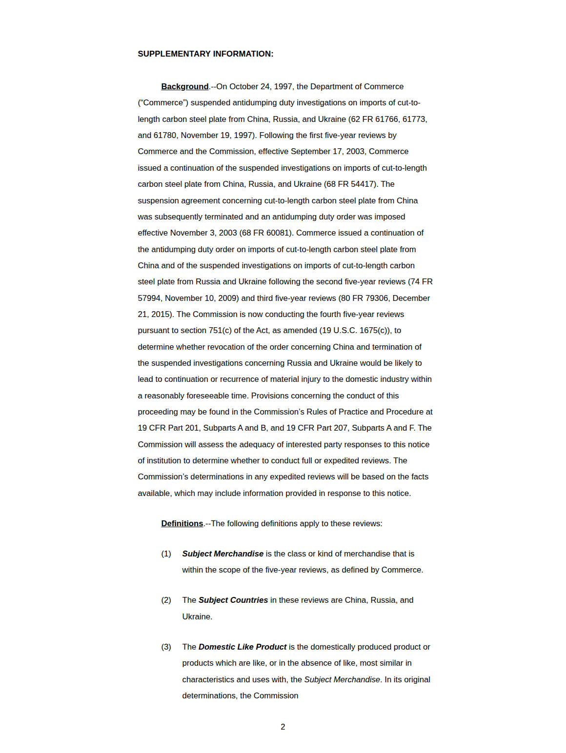SUPPLEMENTARY INFORMATION:
Background.--On October 24, 1997, the Department of Commerce (“Commerce”) suspended antidumping duty investigations on imports of cut-to-length carbon steel plate from China, Russia, and Ukraine (62 FR 61766, 61773, and 61780, November 19, 1997). Following the first five-year reviews by Commerce and the Commission, effective September 17, 2003, Commerce issued a continuation of the suspended investigations on imports of cut-to-length carbon steel plate from China, Russia, and Ukraine (68 FR 54417). The suspension agreement concerning cut-to-length carbon steel plate from China was subsequently terminated and an antidumping duty order was imposed effective November 3, 2003 (68 FR 60081). Commerce issued a continuation of the antidumping duty order on imports of cut-to-length carbon steel plate from China and of the suspended investigations on imports of cut-to-length carbon steel plate from Russia and Ukraine following the second five-year reviews (74 FR 57994, November 10, 2009) and third five-year reviews (80 FR 79306, December 21, 2015). The Commission is now conducting the fourth five-year reviews pursuant to section 751(c) of the Act, as amended (19 U.S.C. 1675(c)), to determine whether revocation of the order concerning China and termination of the suspended investigations concerning Russia and Ukraine would be likely to lead to continuation or recurrence of material injury to the domestic industry within a reasonably foreseeable time. Provisions concerning the conduct of this proceeding may be found in the Commission’s Rules of Practice and Procedure at 19 CFR Part 201, Subparts A and B, and 19 CFR Part 207, Subparts A and F. The Commission will assess the adequacy of interested party responses to this notice of institution to determine whether to conduct full or expedited reviews. The Commission’s determinations in any expedited reviews will be based on the facts available, which may include information provided in response to this notice.
Definitions.--The following definitions apply to these reviews:
(1) Subject Merchandise is the class or kind of merchandise that is within the scope of the five-year reviews, as defined by Commerce.
(2) The Subject Countries in these reviews are China, Russia, and Ukraine.
(3) The Domestic Like Product is the domestically produced product or products which are like, or in the absence of like, most similar in characteristics and uses with, the Subject Merchandise. In its original determinations, the Commission
2